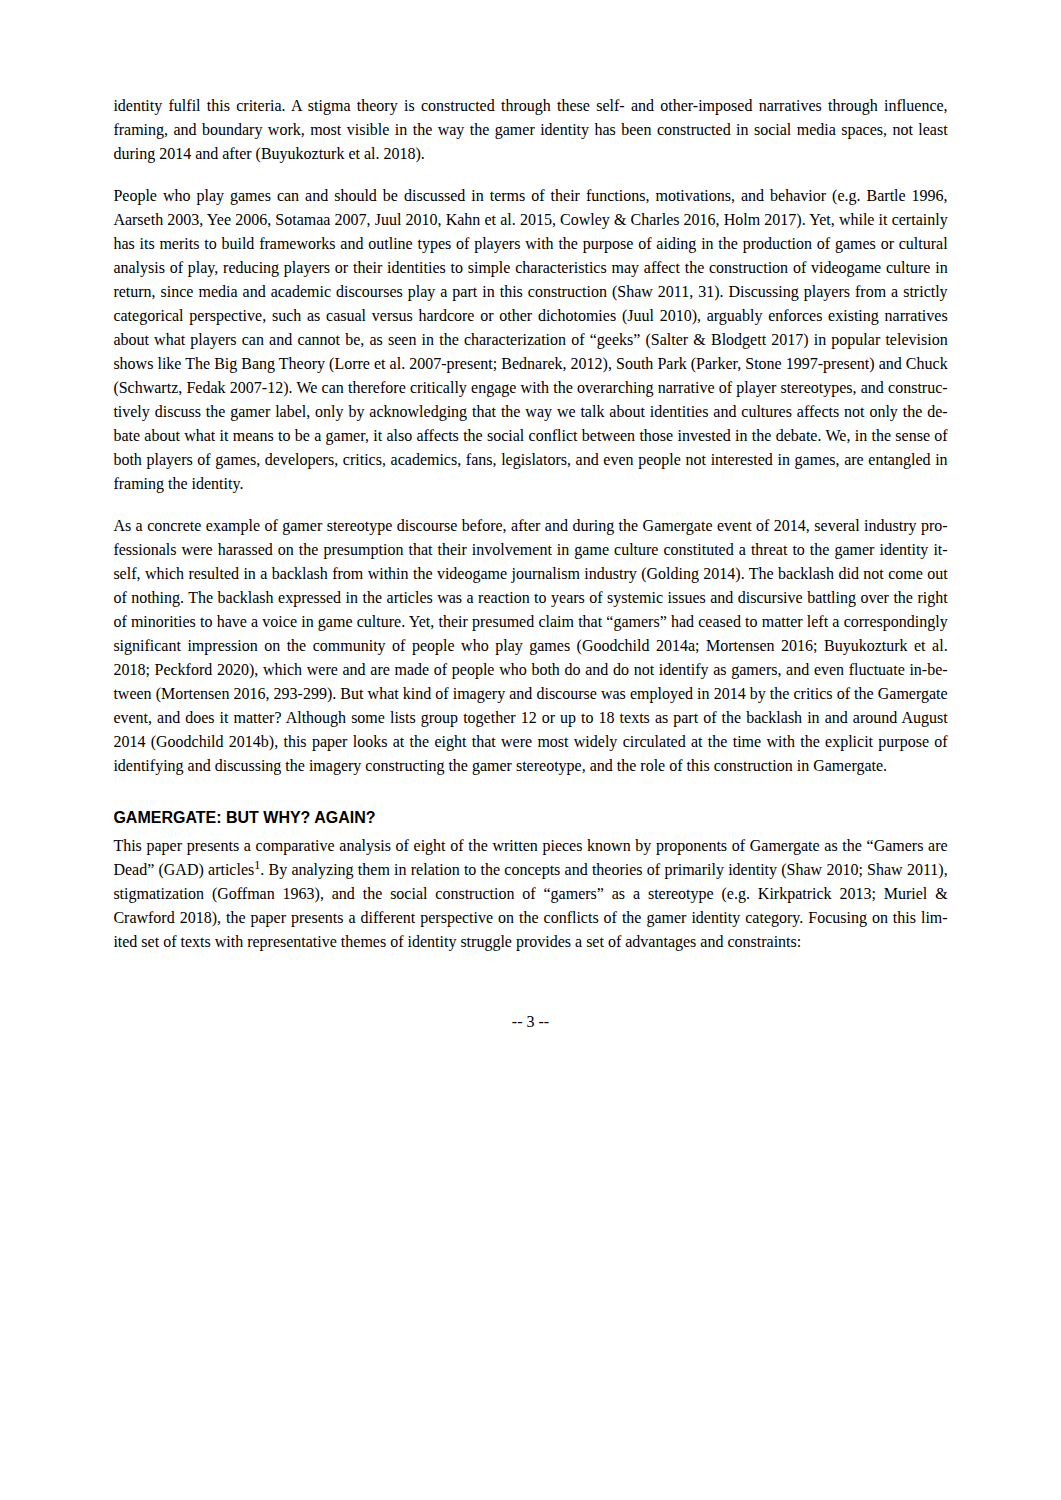identity fulfil this criteria. A stigma theory is constructed through these self- and other-imposed narratives through influence, framing, and boundary work, most visible in the way the gamer identity has been constructed in social media spaces, not least during 2014 and after (Buyukozturk et al. 2018).
People who play games can and should be discussed in terms of their functions, motivations, and behavior (e.g. Bartle 1996, Aarseth 2003, Yee 2006, Sotamaa 2007, Juul 2010, Kahn et al. 2015, Cowley & Charles 2016, Holm 2017). Yet, while it certainly has its merits to build frameworks and outline types of players with the purpose of aiding in the production of games or cultural analysis of play, reducing players or their identities to simple characteristics may affect the construction of videogame culture in return, since media and academic discourses play a part in this construction (Shaw 2011, 31). Discussing players from a strictly categorical perspective, such as casual versus hardcore or other dichotomies (Juul 2010), arguably enforces existing narratives about what players can and cannot be, as seen in the characterization of “geeks” (Salter & Blodgett 2017) in popular television shows like The Big Bang Theory (Lorre et al. 2007-present; Bednarek, 2012), South Park (Parker, Stone 1997-present) and Chuck (Schwartz, Fedak 2007-12). We can therefore critically engage with the overarching narrative of player stereotypes, and constructively discuss the gamer label, only by acknowledging that the way we talk about identities and cultures affects not only the debate about what it means to be a gamer, it also affects the social conflict between those invested in the debate. We, in the sense of both players of games, developers, critics, academics, fans, legislators, and even people not interested in games, are entangled in framing the identity.
As a concrete example of gamer stereotype discourse before, after and during the Gamergate event of 2014, several industry professionals were harassed on the presumption that their involvement in game culture constituted a threat to the gamer identity itself, which resulted in a backlash from within the videogame journalism industry (Golding 2014). The backlash did not come out of nothing. The backlash expressed in the articles was a reaction to years of systemic issues and discursive battling over the right of minorities to have a voice in game culture. Yet, their presumed claim that “gamers” had ceased to matter left a correspondingly significant impression on the community of people who play games (Goodchild 2014a; Mortensen 2016; Buyukozturk et al. 2018; Peckford 2020), which were and are made of people who both do and do not identify as gamers, and even fluctuate in-between (Mortensen 2016, 293-299). But what kind of imagery and discourse was employed in 2014 by the critics of the Gamergate event, and does it matter? Although some lists group together 12 or up to 18 texts as part of the backlash in and around August 2014 (Goodchild 2014b), this paper looks at the eight that were most widely circulated at the time with the explicit purpose of identifying and discussing the imagery constructing the gamer stereotype, and the role of this construction in Gamergate.
Gamergate: But why? Again?
This paper presents a comparative analysis of eight of the written pieces known by proponents of Gamergate as the “Gamers are Dead” (GAD) articles1. By analyzing them in relation to the concepts and theories of primarily identity (Shaw 2010; Shaw 2011), stigmatization (Goffman 1963), and the social construction of “gamers” as a stereotype (e.g. Kirkpatrick 2013; Muriel & Crawford 2018), the paper presents a different perspective on the conflicts of the gamer identity category. Focusing on this limited set of texts with representative themes of identity struggle provides a set of advantages and constraints:
-- 3 --